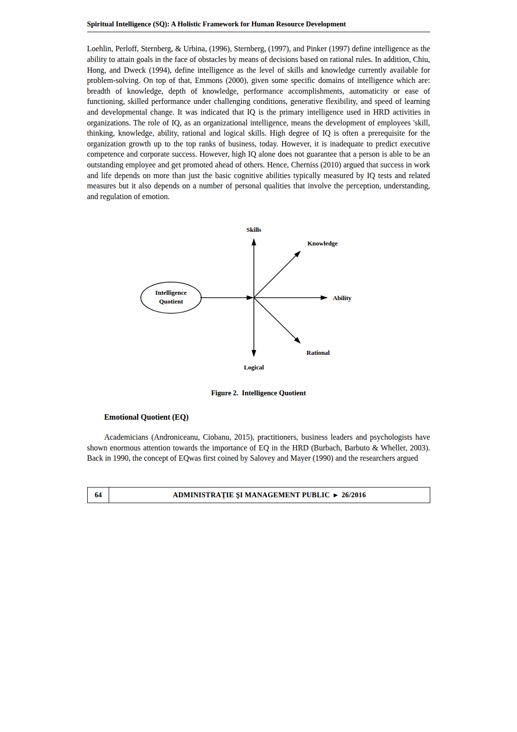Spiritual Intelligence (SQ): A Holistic Framework for Human Resource Development
Loehlin, Perloff, Sternberg, & Urbina, (1996), Sternberg, (1997), and Pinker (1997) define intelligence as the ability to attain goals in the face of obstacles by means of decisions based on rational rules. In addition, Chiu, Hong, and Dweck (1994), define intelligence as the level of skills and knowledge currently available for problem-solving. On top of that, Emmons (2000), given some specific domains of intelligence which are: breadth of knowledge, depth of knowledge, performance accomplishments, automaticity or ease of functioning, skilled performance under challenging conditions, generative flexibility, and speed of learning and developmental change. It was indicated that IQ is the primary intelligence used in HRD activities in organizations. The role of IQ, as an organizational intelligence, means the development of employees 'skill, thinking, knowledge, ability, rational and logical skills. High degree of IQ is often a prerequisite for the organization growth up to the top ranks of business, today. However, it is inadequate to predict executive competence and corporate success. However, high IQ alone does not guarantee that a person is able to be an outstanding employee and get promoted ahead of others. Hence, Cherniss (2010) argued that success in work and life depends on more than just the basic cognitive abilities typically measured by IQ tests and related measures but it also depends on a number of personal qualities that involve the perception, understanding, and regulation of emotion.
Intelligence Quotient Skills Knowledge Ability Rational Logical
Figure 2. Intelligence Quotient
Emotional Quotient (EQ)
Academicians (Androniceanu, Ciobanu, 2015), practitioners, business leaders and psychologists have shown enormous attention towards the importance of EQ in the HRD (Burbach, Barbuto & Wheller, 2003). Back in 1990, the concept of EQwas first coined by Salovey and Mayer (1990) and the researchers argued
64
ADMINISTRAŢIE ŞI MANAGEMENT PUBLIC ▸ 26/2016